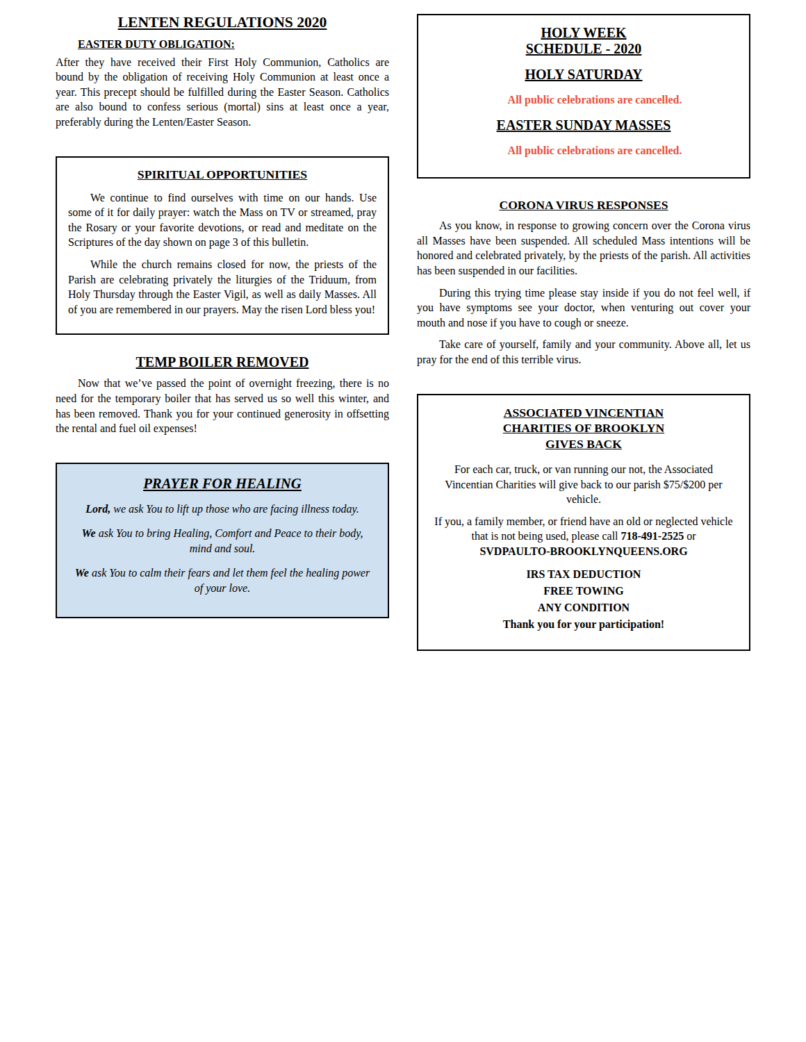LENTEN REGULATIONS 2020
EASTER DUTY OBLIGATION:
After they have received their First Holy Communion, Catholics are bound by the obligation of receiving Holy Communion at least once a year. This precept should be fulfilled during the Easter Season. Catholics are also bound to confess serious (mortal) sins at least once a year, preferably during the Lenten/Easter Season.
SPIRITUAL OPPORTUNITIES
We continue to find ourselves with time on our hands. Use some of it for daily prayer: watch the Mass on TV or streamed, pray the Rosary or your favorite devotions, or read and meditate on the Scriptures of the day shown on page 3 of this bulletin.
While the church remains closed for now, the priests of the Parish are celebrating privately the liturgies of the Triduum, from Holy Thursday through the Easter Vigil, as well as daily Masses. All of you are remembered in our prayers. May the risen Lord bless you!
TEMP BOILER REMOVED
Now that we’ve passed the point of overnight freezing, there is no need for the temporary boiler that has served us so well this winter, and has been removed. Thank you for your continued generosity in offsetting the rental and fuel oil expenses!
PRAYER FOR HEALING
Lord, we ask You to lift up those who are facing illness today.
We ask You to bring Healing, Comfort and Peace to their body, mind and soul.
We ask You to calm their fears and let them feel the healing power of your love.
HOLY WEEK
SCHEDULE - 2020
HOLY SATURDAY
All public celebrations are cancelled.
EASTER SUNDAY MASSES
All public celebrations are cancelled.
CORONA VIRUS RESPONSES
As you know, in response to growing concern over the Corona virus all Masses have been suspended. All scheduled Mass intentions will be honored and celebrated privately, by the priests of the parish. All activities has been suspended in our facilities.
During this trying time please stay inside if you do not feel well, if you have symptoms see your doctor, when venturing out cover your mouth and nose if you have to cough or sneeze.
Take care of yourself, family and your community. Above all, let us pray for the end of this terrible virus.
ASSOCIATED VINCENTIAN
CHARITIES OF BROOKLYN
GIVES BACK
For each car, truck, or van running our not, the Associated Vincentian Charities will give back to our parish $75/$200 per vehicle.
If you, a family member, or friend have an old or neglected vehicle that is not being used, please call 718-491-2525 or
SVDPAULTO-BROOKLYNQUEENS.ORG
IRS TAX DEDUCTION
FREE TOWING
ANY CONDITION
Thank you for your participation!